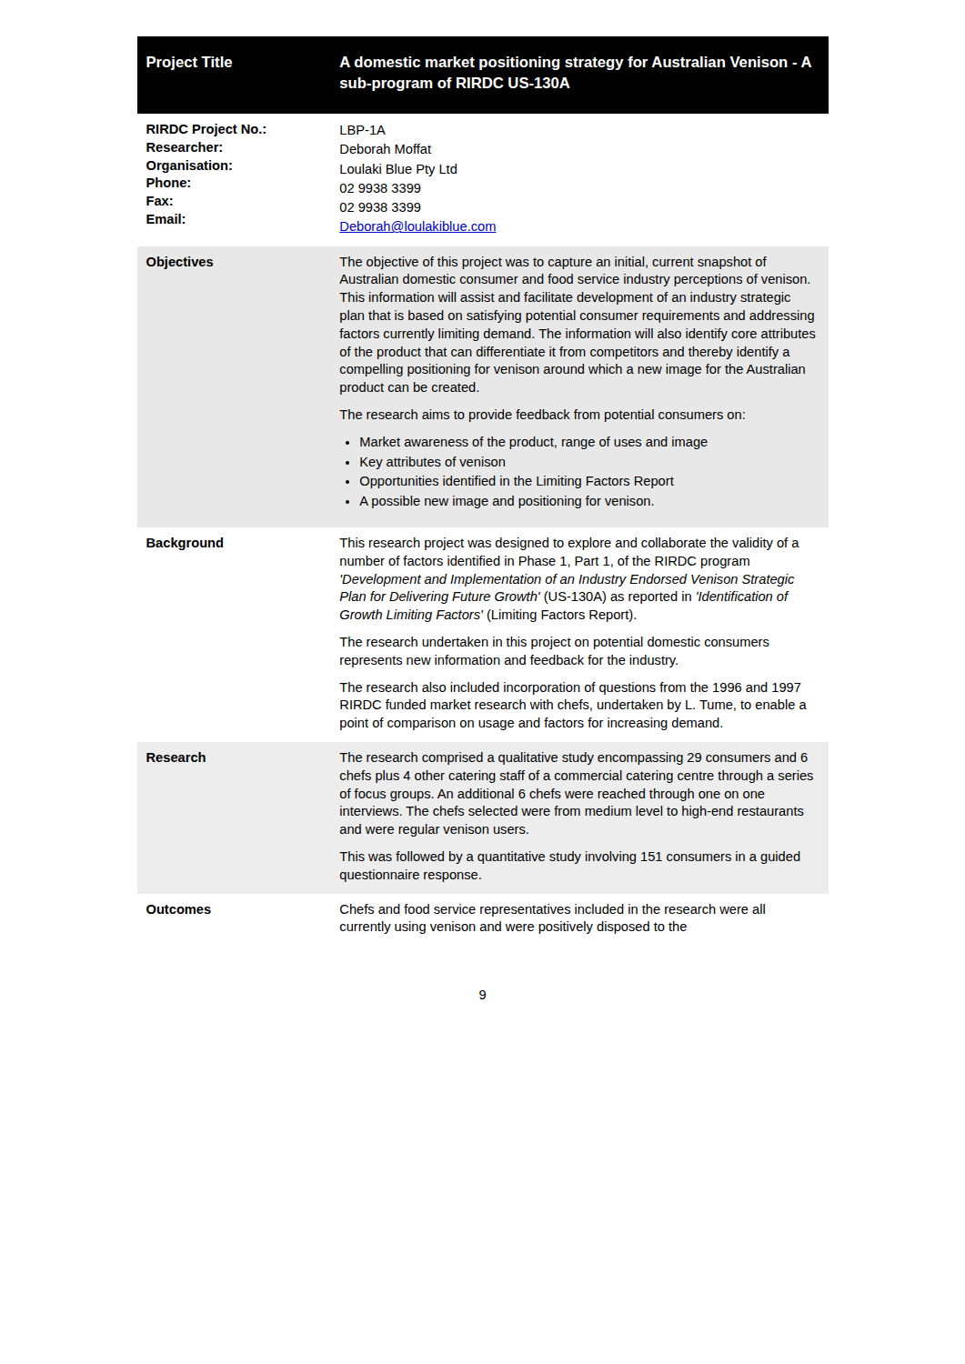| Project Title | A domestic market positioning strategy for Australian Venison - A sub-program of RIRDC US-130A |
| RIRDC Project No.: Researcher: Organisation: Phone: Fax: Email: | LBP-1A Deborah Moffat Loulaki Blue Pty Ltd 02 9938 3399 02 9938 3399 Deborah@loulakiblue.com |
| Objectives | The objective of this project was to capture an initial, current snapshot of Australian domestic consumer and food service industry perceptions of venison. This information will assist and facilitate development of an industry strategic plan that is based on satisfying potential consumer requirements and addressing factors currently limiting demand. The information will also identify core attributes of the product that can differentiate it from competitors and thereby identify a compelling positioning for venison around which a new image for the Australian product can be created. The research aims to provide feedback from potential consumers on: Market awareness of the product, range of uses and image Key attributes of venison Opportunities identified in the Limiting Factors Report A possible new image and positioning for venison. |
| Background | This research project was designed to explore and collaborate the validity of a number of factors identified in Phase 1, Part 1, of the RIRDC program 'Development and Implementation of an Industry Endorsed Venison Strategic Plan for Delivering Future Growth' (US-130A) as reported in 'Identification of Growth Limiting Factors' (Limiting Factors Report). The research undertaken in this project on potential domestic consumers represents new information and feedback for the industry. The research also included incorporation of questions from the 1996 and 1997 RIRDC funded market research with chefs, undertaken by L. Tume, to enable a point of comparison on usage and factors for increasing demand. |
| Research | The research comprised a qualitative study encompassing 29 consumers and 6 chefs plus 4 other catering staff of a commercial catering centre through a series of focus groups. An additional 6 chefs were reached through one on one interviews. The chefs selected were from medium level to high-end restaurants and were regular venison users. This was followed by a quantitative study involving 151 consumers in a guided questionnaire response. |
| Outcomes | Chefs and food service representatives included in the research were all currently using venison and were positively disposed to the |
9